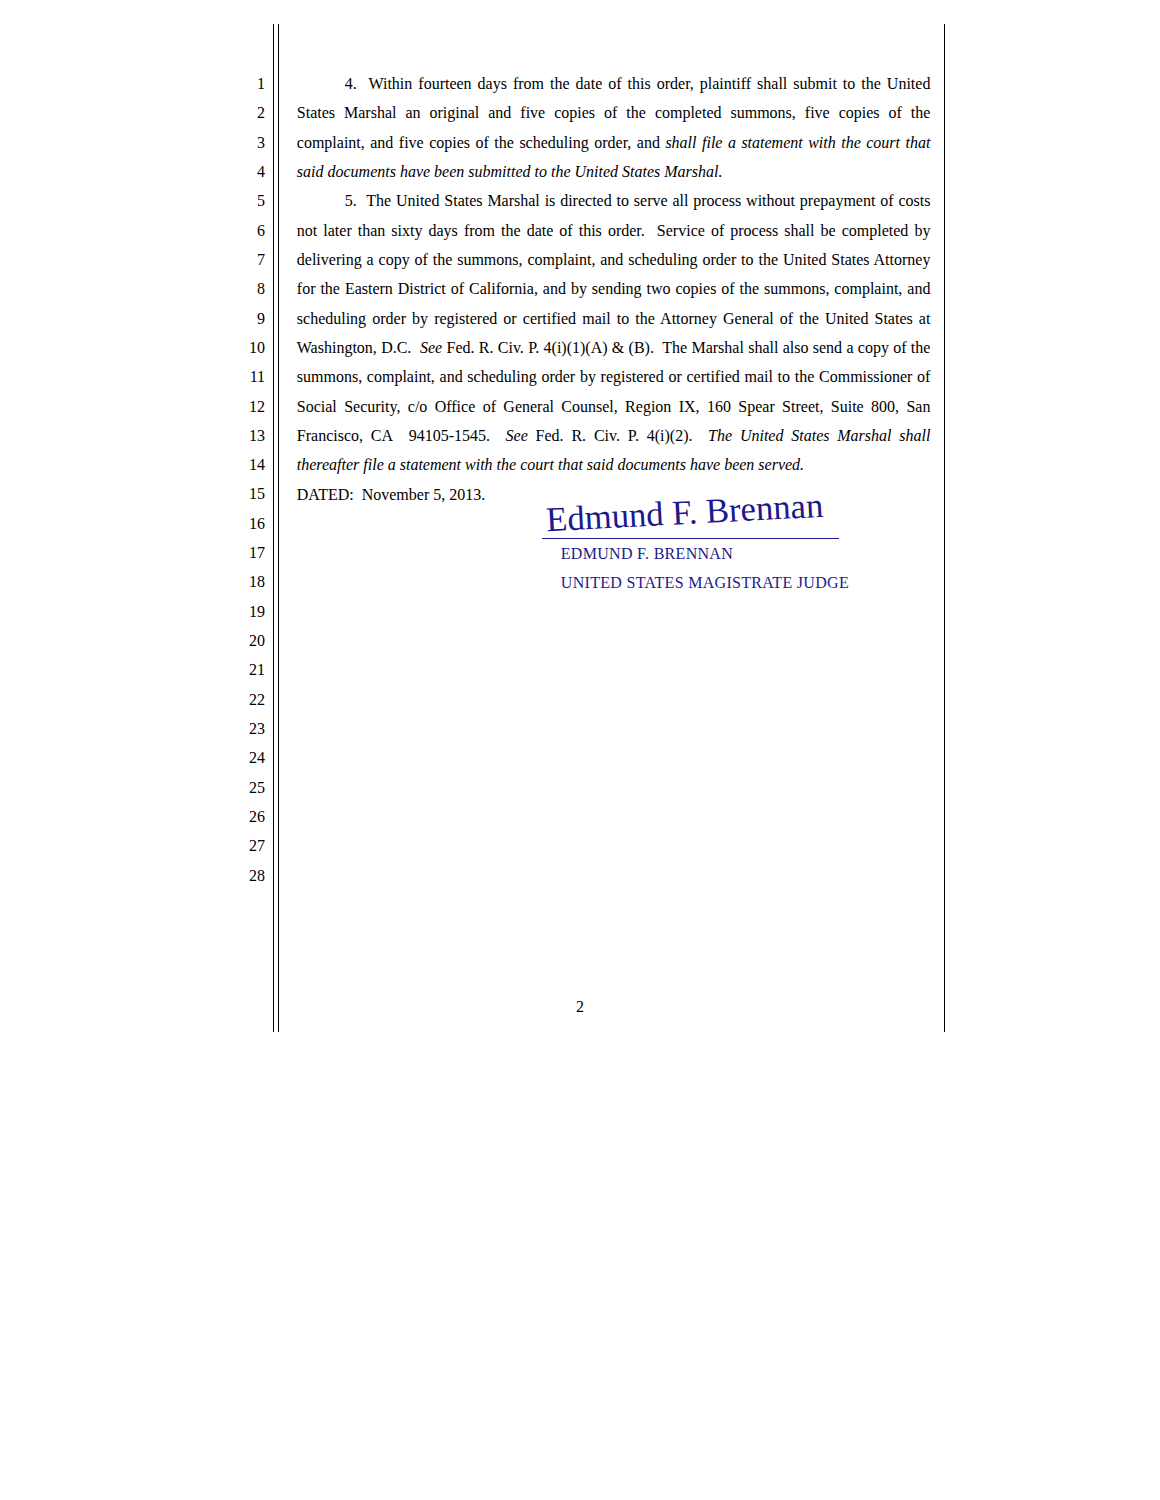1
2
3
4
5
6
7
8
9
10
11
12
13
14
15
16
17
18
19
20
21
22
23
24
25
26
27
28
4. Within fourteen days from the date of this order, plaintiff shall submit to the United States Marshal an original and five copies of the completed summons, five copies of the complaint, and five copies of the scheduling order, and shall file a statement with the court that said documents have been submitted to the United States Marshal.
5. The United States Marshal is directed to serve all process without prepayment of costs not later than sixty days from the date of this order. Service of process shall be completed by delivering a copy of the summons, complaint, and scheduling order to the United States Attorney for the Eastern District of California, and by sending two copies of the summons, complaint, and scheduling order by registered or certified mail to the Attorney General of the United States at Washington, D.C. See Fed. R. Civ. P. 4(i)(1)(A) & (B). The Marshal shall also send a copy of the summons, complaint, and scheduling order by registered or certified mail to the Commissioner of Social Security, c/o Office of General Counsel, Region IX, 160 Spear Street, Suite 800, San Francisco, CA 94105-1545. See Fed. R. Civ. P. 4(i)(2). The United States Marshal shall thereafter file a statement with the court that said documents have been served.
DATED: November 5, 2013.
Edmund F. Brennan
EDMUND F. BRENNAN
UNITED STATES MAGISTRATE JUDGE
2